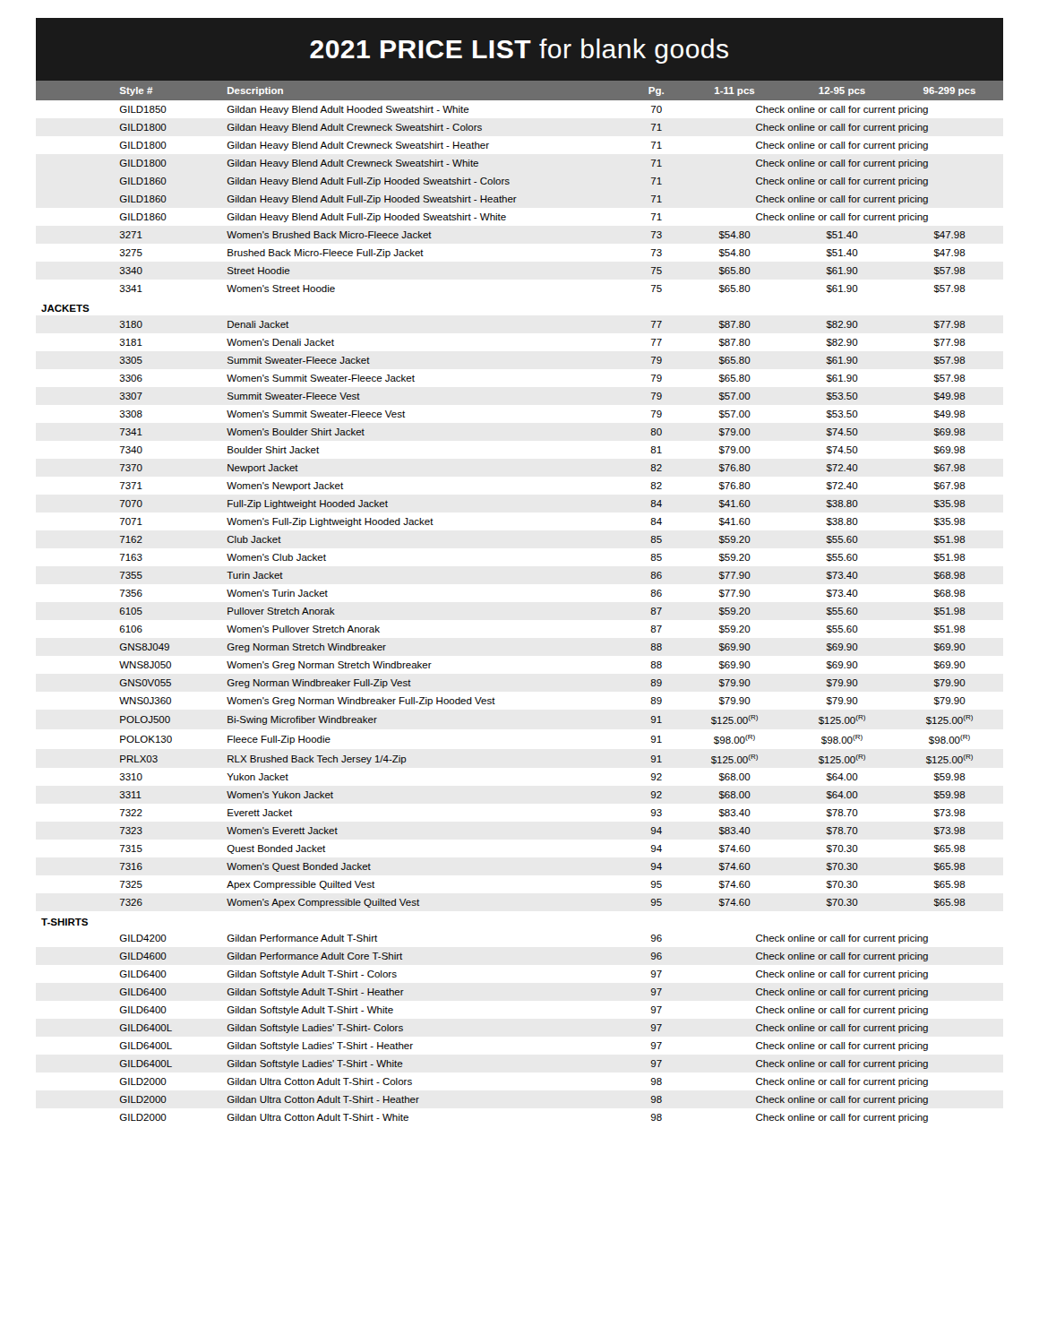2021 PRICE LIST for blank goods
| | Style # | Description | Pg. | 1-11 pcs | 12-95 pcs | 96-299 pcs |
| --- | --- | --- | --- | --- | --- | --- |
| | GILD1850 | Gildan Heavy Blend Adult Hooded Sweatshirt - White | 70 | Check online or call for current pricing |
| | GILD1800 | Gildan Heavy Blend Adult Crewneck Sweatshirt - Colors | 71 | Check online or call for current pricing |
| | GILD1800 | Gildan Heavy Blend Adult Crewneck Sweatshirt - Heather | 71 | Check online or call for current pricing |
| | GILD1800 | Gildan Heavy Blend Adult Crewneck Sweatshirt - White | 71 | Check online or call for current pricing |
| | GILD1860 | Gildan Heavy Blend Adult Full-Zip Hooded Sweatshirt - Colors | 71 | Check online or call for current pricing |
| | GILD1860 | Gildan Heavy Blend Adult Full-Zip Hooded Sweatshirt - Heather | 71 | Check online or call for current pricing |
| | GILD1860 | Gildan Heavy Blend Adult Full-Zip Hooded Sweatshirt - White | 71 | Check online or call for current pricing |
| | 3271 | Women's Brushed Back Micro-Fleece Jacket | 73 | $54.80 | $51.40 | $47.98 |
| | 3275 | Brushed Back Micro-Fleece Full-Zip Jacket | 73 | $54.80 | $51.40 | $47.98 |
| | 3340 | Street Hoodie | 75 | $65.80 | $61.90 | $57.98 |
| | 3341 | Women's Street Hoodie | 75 | $65.80 | $61.90 | $57.98 |
| JACKETS |
| | 3180 | Denali Jacket | 77 | $87.80 | $82.90 | $77.98 |
| | 3181 | Women's Denali Jacket | 77 | $87.80 | $82.90 | $77.98 |
| | 3305 | Summit Sweater-Fleece Jacket | 79 | $65.80 | $61.90 | $57.98 |
| | 3306 | Women's Summit Sweater-Fleece Jacket | 79 | $65.80 | $61.90 | $57.98 |
| | 3307 | Summit Sweater-Fleece Vest | 79 | $57.00 | $53.50 | $49.98 |
| | 3308 | Women's Summit Sweater-Fleece Vest | 79 | $57.00 | $53.50 | $49.98 |
| | 7341 | Women's Boulder Shirt Jacket | 80 | $79.00 | $74.50 | $69.98 |
| | 7340 | Boulder Shirt Jacket | 81 | $79.00 | $74.50 | $69.98 |
| | 7370 | Newport Jacket | 82 | $76.80 | $72.40 | $67.98 |
| | 7371 | Women's Newport Jacket | 82 | $76.80 | $72.40 | $67.98 |
| | 7070 | Full-Zip Lightweight Hooded Jacket | 84 | $41.60 | $38.80 | $35.98 |
| | 7071 | Women's Full-Zip Lightweight Hooded Jacket | 84 | $41.60 | $38.80 | $35.98 |
| | 7162 | Club Jacket | 85 | $59.20 | $55.60 | $51.98 |
| | 7163 | Women's Club Jacket | 85 | $59.20 | $55.60 | $51.98 |
| | 7355 | Turin Jacket | 86 | $77.90 | $73.40 | $68.98 |
| | 7356 | Women's Turin Jacket | 86 | $77.90 | $73.40 | $68.98 |
| | 6105 | Pullover Stretch Anorak | 87 | $59.20 | $55.60 | $51.98 |
| | 6106 | Women's Pullover Stretch Anorak | 87 | $59.20 | $55.60 | $51.98 |
| | GNS8J049 | Greg Norman Stretch Windbreaker | 88 | $69.90 | $69.90 | $69.90 |
| | WNS8J050 | Women's Greg Norman Stretch Windbreaker | 88 | $69.90 | $69.90 | $69.90 |
| | GNS0V055 | Greg Norman Windbreaker Full-Zip Vest | 89 | $79.90 | $79.90 | $79.90 |
| | WNS0J360 | Women's Greg Norman Windbreaker Full-Zip Hooded Vest | 89 | $79.90 | $79.90 | $79.90 |
| | POLOJ500 | Bi-Swing Microfiber Windbreaker | 91 | $125.00 (R) | $125.00 (R) | $125.00 (R) |
| | POLOK130 | Fleece Full-Zip Hoodie | 91 | $98.00 (R) | $98.00 (R) | $98.00 (R) |
| | PRLX03 | RLX Brushed Back Tech Jersey 1/4-Zip | 91 | $125.00 (R) | $125.00 (R) | $125.00 (R) |
| | 3310 | Yukon Jacket | 92 | $68.00 | $64.00 | $59.98 |
| | 3311 | Women's Yukon Jacket | 92 | $68.00 | $64.00 | $59.98 |
| | 7322 | Everett Jacket | 93 | $83.40 | $78.70 | $73.98 |
| | 7323 | Women's Everett Jacket | 94 | $83.40 | $78.70 | $73.98 |
| | 7315 | Quest Bonded Jacket | 94 | $74.60 | $70.30 | $65.98 |
| | 7316 | Women's Quest Bonded Jacket | 94 | $74.60 | $70.30 | $65.98 |
| | 7325 | Apex Compressible Quilted Vest | 95 | $74.60 | $70.30 | $65.98 |
| | 7326 | Women's Apex Compressible Quilted Vest | 95 | $74.60 | $70.30 | $65.98 |
| T-SHIRTS |
| | GILD4200 | Gildan Performance Adult T-Shirt | 96 | Check online or call for current pricing |
| | GILD4600 | Gildan Performance Adult Core T-Shirt | 96 | Check online or call for current pricing |
| | GILD6400 | Gildan Softstyle Adult T-Shirt - Colors | 97 | Check online or call for current pricing |
| | GILD6400 | Gildan Softstyle Adult T-Shirt - Heather | 97 | Check online or call for current pricing |
| | GILD6400 | Gildan Softstyle Adult T-Shirt - White | 97 | Check online or call for current pricing |
| | GILD6400L | Gildan Softstyle Ladies' T-Shirt- Colors | 97 | Check online or call for current pricing |
| | GILD6400L | Gildan Softstyle Ladies' T-Shirt - Heather | 97 | Check online or call for current pricing |
| | GILD6400L | Gildan Softstyle Ladies' T-Shirt - White | 97 | Check online or call for current pricing |
| | GILD2000 | Gildan Ultra Cotton Adult T-Shirt - Colors | 98 | Check online or call for current pricing |
| | GILD2000 | Gildan Ultra Cotton Adult T-Shirt - Heather | 98 | Check online or call for current pricing |
| | GILD2000 | Gildan Ultra Cotton Adult T-Shirt - White | 98 | Check online or call for current pricing |